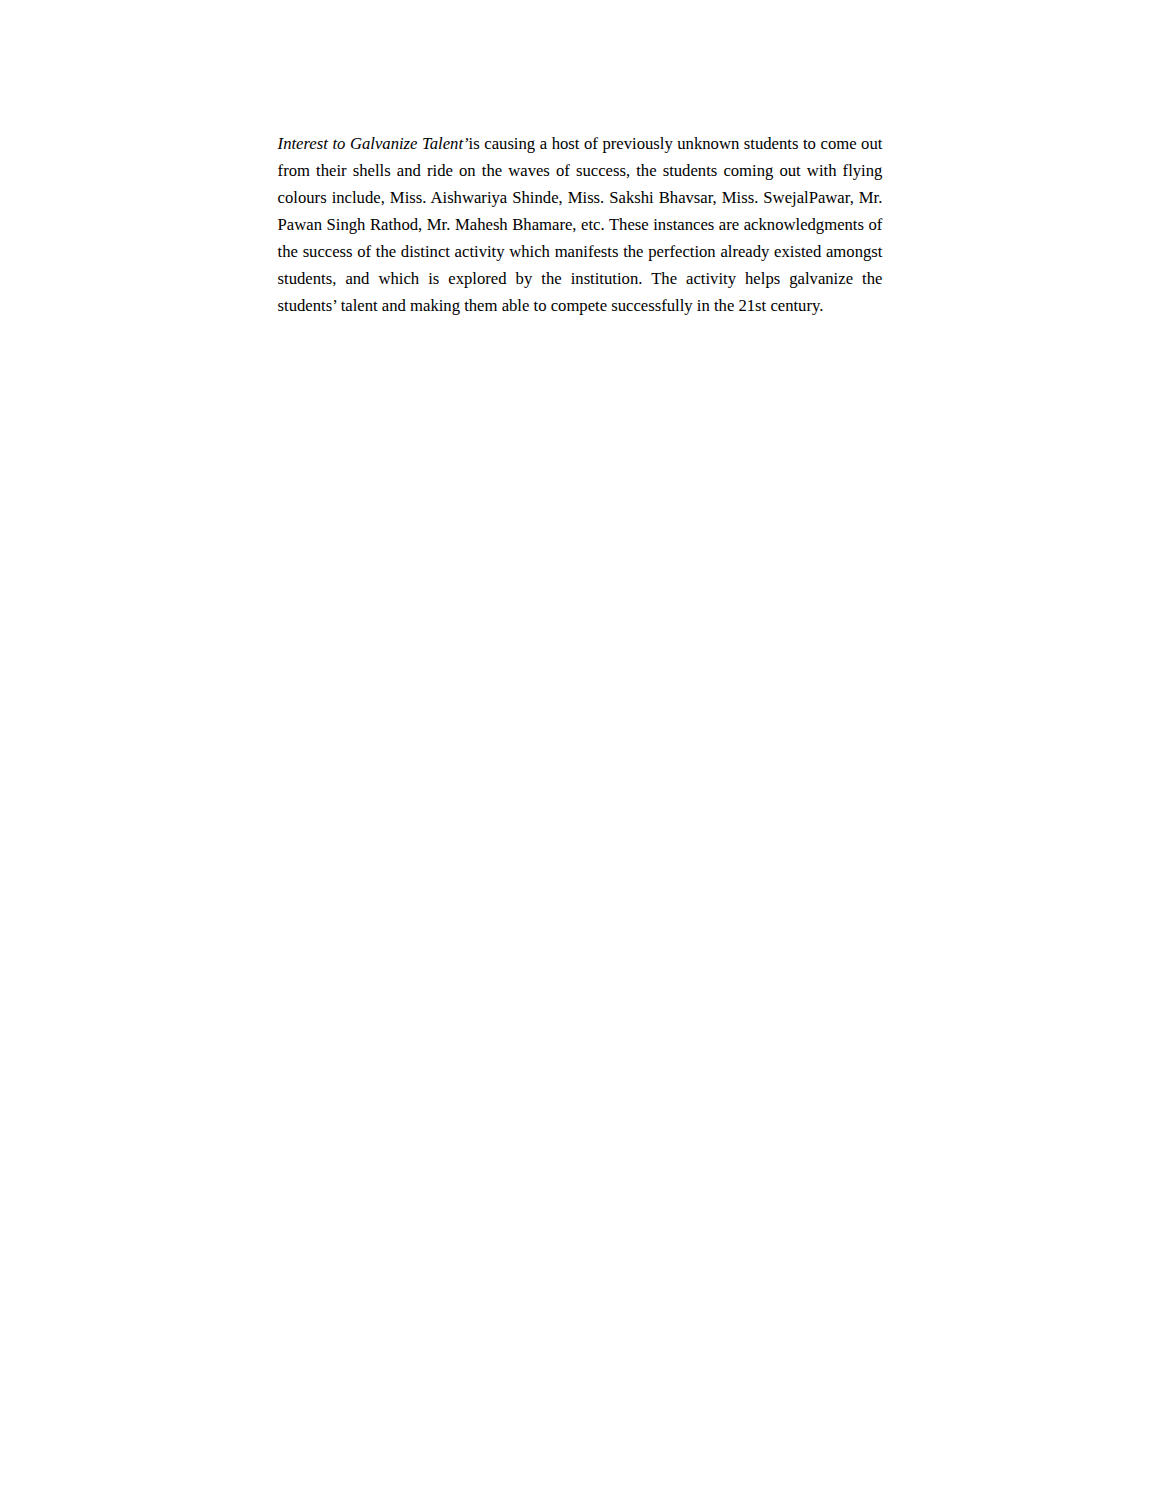Interest to Galvanize Talent’is causing a host of previously unknown students to come out from their shells and ride on the waves of success, the students coming out with flying colours include, Miss. Aishwariya Shinde, Miss. Sakshi Bhavsar, Miss. SwejalPawar, Mr. Pawan Singh Rathod, Mr. Mahesh Bhamare, etc. These instances are acknowledgments of the success of the distinct activity which manifests the perfection already existed amongst students, and which is explored by the institution. The activity helps galvanize the students’ talent and making them able to compete successfully in the 21st century.